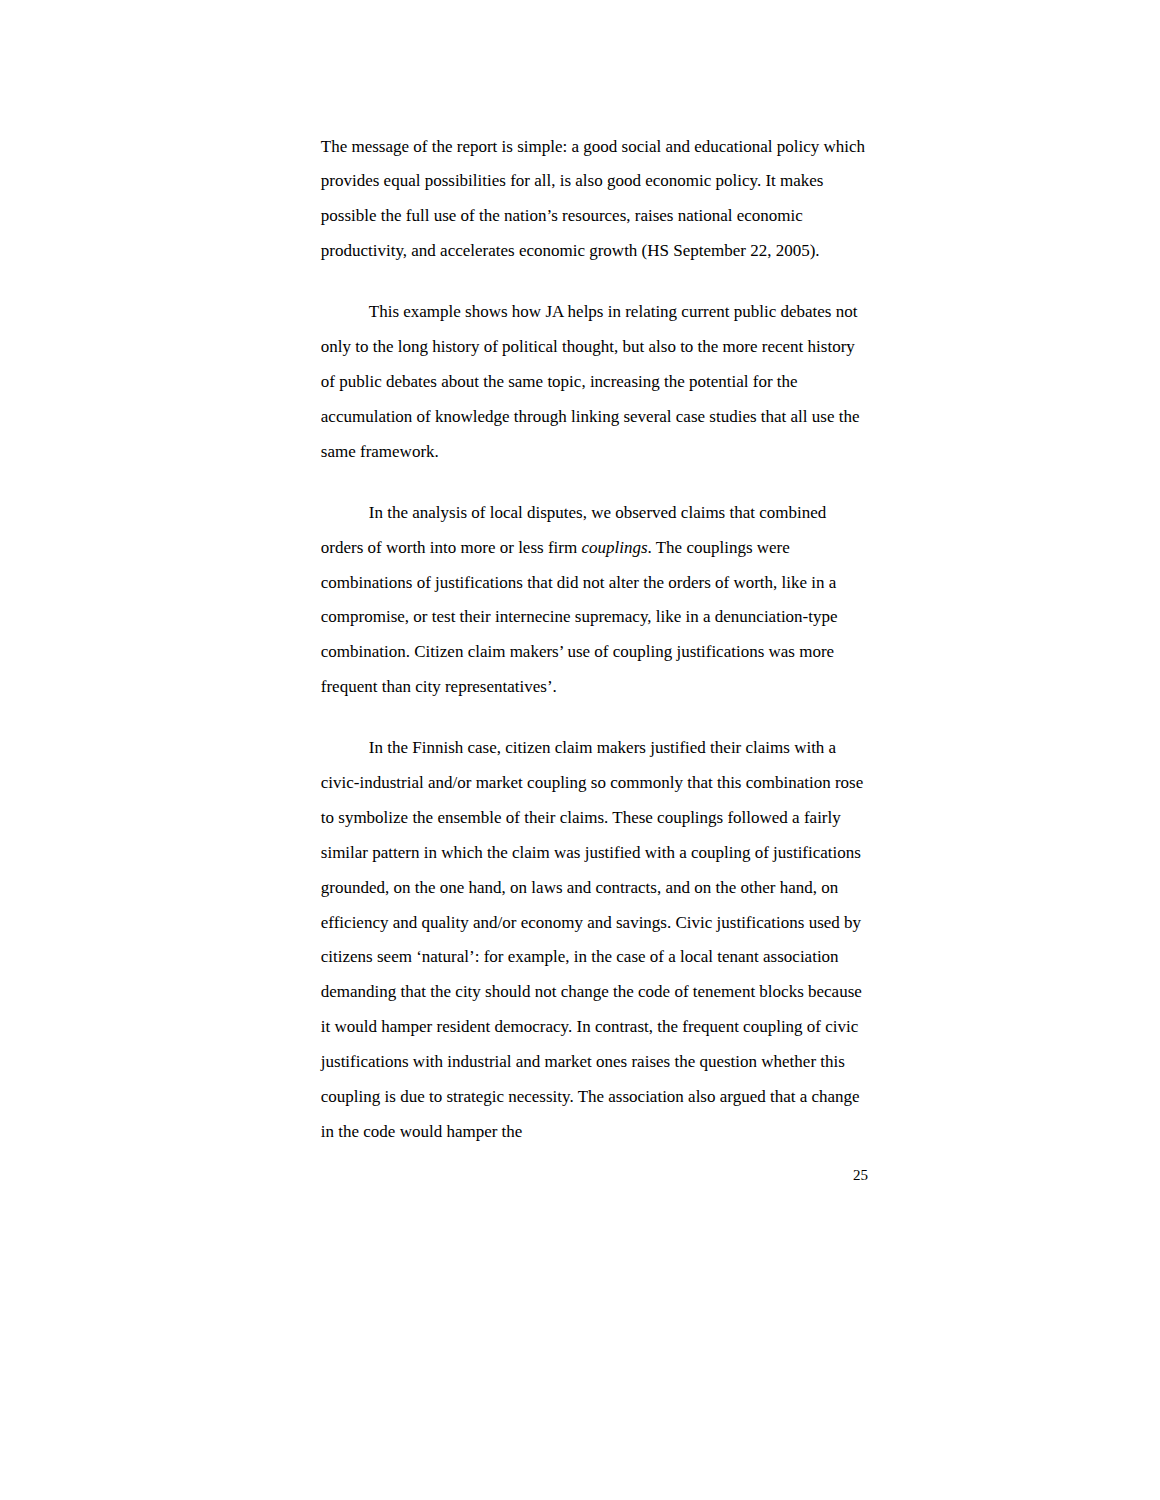The message of the report is simple: a good social and educational policy which provides equal possibilities for all, is also good economic policy. It makes possible the full use of the nation’s resources, raises national economic productivity, and accelerates economic growth (HS September 22, 2005).
This example shows how JA helps in relating current public debates not only to the long history of political thought, but also to the more recent history of public debates about the same topic, increasing the potential for the accumulation of knowledge through linking several case studies that all use the same framework.
In the analysis of local disputes, we observed claims that combined orders of worth into more or less firm couplings. The couplings were combinations of justifications that did not alter the orders of worth, like in a compromise, or test their internecine supremacy, like in a denunciation-type combination. Citizen claim makers’ use of coupling justifications was more frequent than city representatives’.
In the Finnish case, citizen claim makers justified their claims with a civic-industrial and/or market coupling so commonly that this combination rose to symbolize the ensemble of their claims. These couplings followed a fairly similar pattern in which the claim was justified with a coupling of justifications grounded, on the one hand, on laws and contracts, and on the other hand, on efficiency and quality and/or economy and savings. Civic justifications used by citizens seem ‘natural’: for example, in the case of a local tenant association demanding that the city should not change the code of tenement blocks because it would hamper resident democracy. In contrast, the frequent coupling of civic justifications with industrial and market ones raises the question whether this coupling is due to strategic necessity. The association also argued that a change in the code would hamper the
25